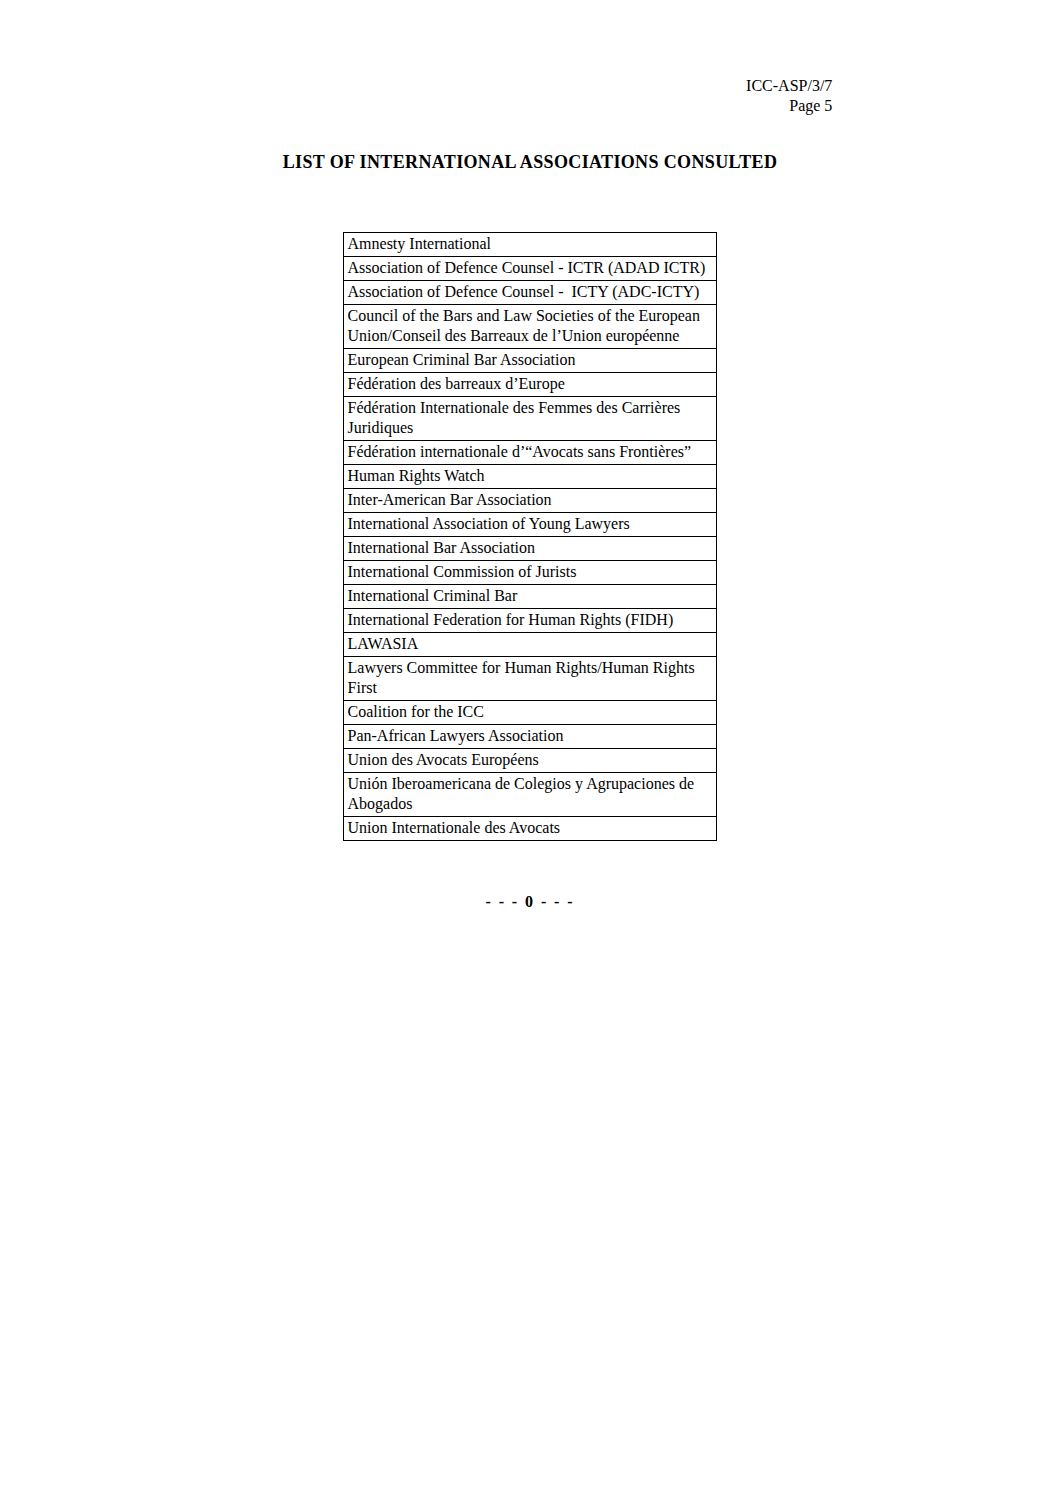ICC-ASP/3/7 Page 5
List of International Associations Consulted
| Amnesty International |
| Association of Defence Counsel - ICTR (ADAD ICTR) |
| Association of Defence Counsel - ICTY (ADC-ICTY) |
| Council of the Bars and Law Societies of the European Union/Conseil des Barreaux de l’Union européenne |
| European Criminal Bar Association |
| Fédération des barreaux d’Europe |
| Fédération Internationale des Femmes des Carrières Juridiques |
| Fédération internationale d’“Avocats sans Frontières” |
| Human Rights Watch |
| Inter-American Bar Association |
| International Association of Young Lawyers |
| International Bar Association |
| International Commission of Jurists |
| International Criminal Bar |
| International Federation for Human Rights (FIDH) |
| LAWASIA |
| Lawyers Committee for Human Rights/Human Rights First |
| Coalition for the ICC |
| Pan-African Lawyers Association |
| Union des Avocats Européens |
| Unión Iberoamericana de Colegios y Agrupaciones de Abogados |
| Union Internationale des Avocats |
- - - 0 - - -